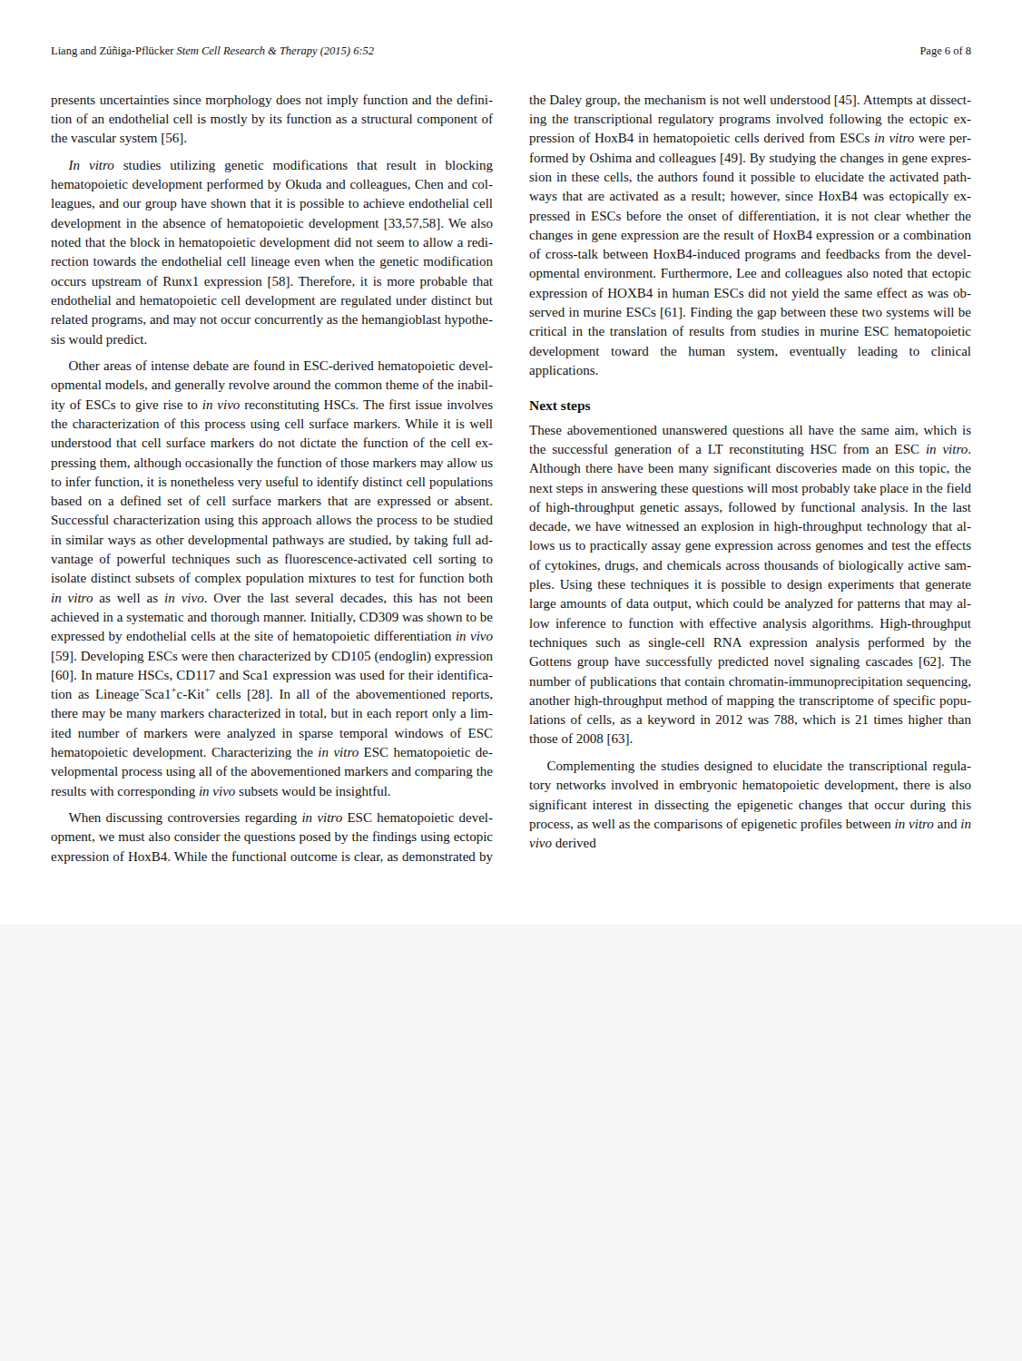Liang and Zúñiga-Pflücker Stem Cell Research & Therapy (2015) 6:52
Page 6 of 8
presents uncertainties since morphology does not imply function and the definition of an endothelial cell is mostly by its function as a structural component of the vascular system [56].
In vitro studies utilizing genetic modifications that result in blocking hematopoietic development performed by Okuda and colleagues, Chen and colleagues, and our group have shown that it is possible to achieve endothelial cell development in the absence of hematopoietic development [33,57,58]. We also noted that the block in hematopoietic development did not seem to allow a redirection towards the endothelial cell lineage even when the genetic modification occurs upstream of Runx1 expression [58]. Therefore, it is more probable that endothelial and hematopoietic cell development are regulated under distinct but related programs, and may not occur concurrently as the hemangioblast hypothesis would predict.
Other areas of intense debate are found in ESC-derived hematopoietic developmental models, and generally revolve around the common theme of the inability of ESCs to give rise to in vivo reconstituting HSCs. The first issue involves the characterization of this process using cell surface markers. While it is well understood that cell surface markers do not dictate the function of the cell expressing them, although occasionally the function of those markers may allow us to infer function, it is nonetheless very useful to identify distinct cell populations based on a defined set of cell surface markers that are expressed or absent. Successful characterization using this approach allows the process to be studied in similar ways as other developmental pathways are studied, by taking full advantage of powerful techniques such as fluorescence-activated cell sorting to isolate distinct subsets of complex population mixtures to test for function both in vitro as well as in vivo. Over the last several decades, this has not been achieved in a systematic and thorough manner. Initially, CD309 was shown to be expressed by endothelial cells at the site of hematopoietic differentiation in vivo [59]. Developing ESCs were then characterized by CD105 (endoglin) expression [60]. In mature HSCs, CD117 and Sca1 expression was used for their identification as Lineage−Sca1+c-Kit+ cells [28]. In all of the abovementioned reports, there may be many markers characterized in total, but in each report only a limited number of markers were analyzed in sparse temporal windows of ESC hematopoietic development. Characterizing the in vitro ESC hematopoietic developmental process using all of the abovementioned markers and comparing the results with corresponding in vivo subsets would be insightful.
When discussing controversies regarding in vitro ESC hematopoietic development, we must also consider the questions posed by the findings using ectopic expression of HoxB4. While the functional outcome is clear, as demonstrated by the Daley group, the mechanism is not well understood [45]. Attempts at dissecting the transcriptional regulatory programs involved following the ectopic expression of HoxB4 in hematopoietic cells derived from ESCs in vitro were performed by Oshima and colleagues [49]. By studying the changes in gene expression in these cells, the authors found it possible to elucidate the activated pathways that are activated as a result; however, since HoxB4 was ectopically expressed in ESCs before the onset of differentiation, it is not clear whether the changes in gene expression are the result of HoxB4 expression or a combination of cross-talk between HoxB4-induced programs and feedbacks from the developmental environment. Furthermore, Lee and colleagues also noted that ectopic expression of HOXB4 in human ESCs did not yield the same effect as was observed in murine ESCs [61]. Finding the gap between these two systems will be critical in the translation of results from studies in murine ESC hematopoietic development toward the human system, eventually leading to clinical applications.
Next steps
These abovementioned unanswered questions all have the same aim, which is the successful generation of a LT reconstituting HSC from an ESC in vitro. Although there have been many significant discoveries made on this topic, the next steps in answering these questions will most probably take place in the field of high-throughput genetic assays, followed by functional analysis. In the last decade, we have witnessed an explosion in high-throughput technology that allows us to practically assay gene expression across genomes and test the effects of cytokines, drugs, and chemicals across thousands of biologically active samples. Using these techniques it is possible to design experiments that generate large amounts of data output, which could be analyzed for patterns that may allow inference to function with effective analysis algorithms. High-throughput techniques such as single-cell RNA expression analysis performed by the Gottens group have successfully predicted novel signaling cascades [62]. The number of publications that contain chromatin-immunoprecipitation sequencing, another high-throughput method of mapping the transcriptome of specific populations of cells, as a keyword in 2012 was 788, which is 21 times higher than those of 2008 [63].
Complementing the studies designed to elucidate the transcriptional regulatory networks involved in embryonic hematopoietic development, there is also significant interest in dissecting the epigenetic changes that occur during this process, as well as the comparisons of epigenetic profiles between in vitro and in vivo derived